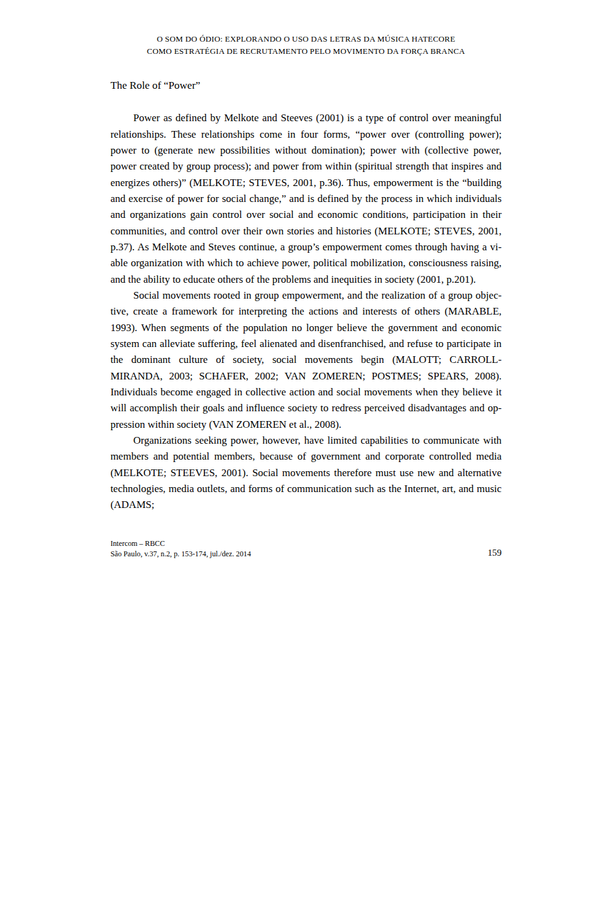O som do ódio: explorando o uso das letras da música hatecore
como estratégia de recrutamento pelo movimento da força branca
The Role of “Power”
Power as defined by Melkote and Steeves (2001) is a type of control over meaningful relationships. These relationships come in four forms, “power over (controlling power); power to (generate new possibilities without domination); power with (collective power, power created by group process); and power from within (spiritual strength that inspires and energizes others)” (MELKOTE; STEVES, 2001, p.36). Thus, empowerment is the “building and exercise of power for social change,” and is defined by the process in which individuals and organizations gain control over social and economic conditions, participation in their communities, and control over their own stories and histories (MELKOTE; STEVES, 2001, p.37). As Melkote and Steves continue, a group’s empowerment comes through having a viable organization with which to achieve power, political mobilization, consciousness raising, and the ability to educate others of the problems and inequities in society (2001, p.201).
Social movements rooted in group empowerment, and the realization of a group objective, create a framework for interpreting the actions and interests of others (MARABLE, 1993). When segments of the population no longer believe the government and economic system can alleviate suffering, feel alienated and disenfranchised, and refuse to participate in the dominant culture of society, social movements begin (MALOTT; CARROLL-MIRANDA, 2003; SCHAFER, 2002; VAN ZOMEREN; POSTMES; SPEARS, 2008). Individuals become engaged in collective action and social movements when they believe it will accomplish their goals and influence society to redress perceived disadvantages and oppression within society (VAN ZOMEREN et al., 2008).
Organizations seeking power, however, have limited capabilities to communicate with members and potential members, because of government and corporate controlled media (MELKOTE; STEEVES, 2001). Social movements therefore must use new and alternative technologies, media outlets, and forms of communication such as the Internet, art, and music (ADAMS;
Intercom – RBCC
São Paulo, v.37, n.2, p. 153-174, jul./dez. 2014
159